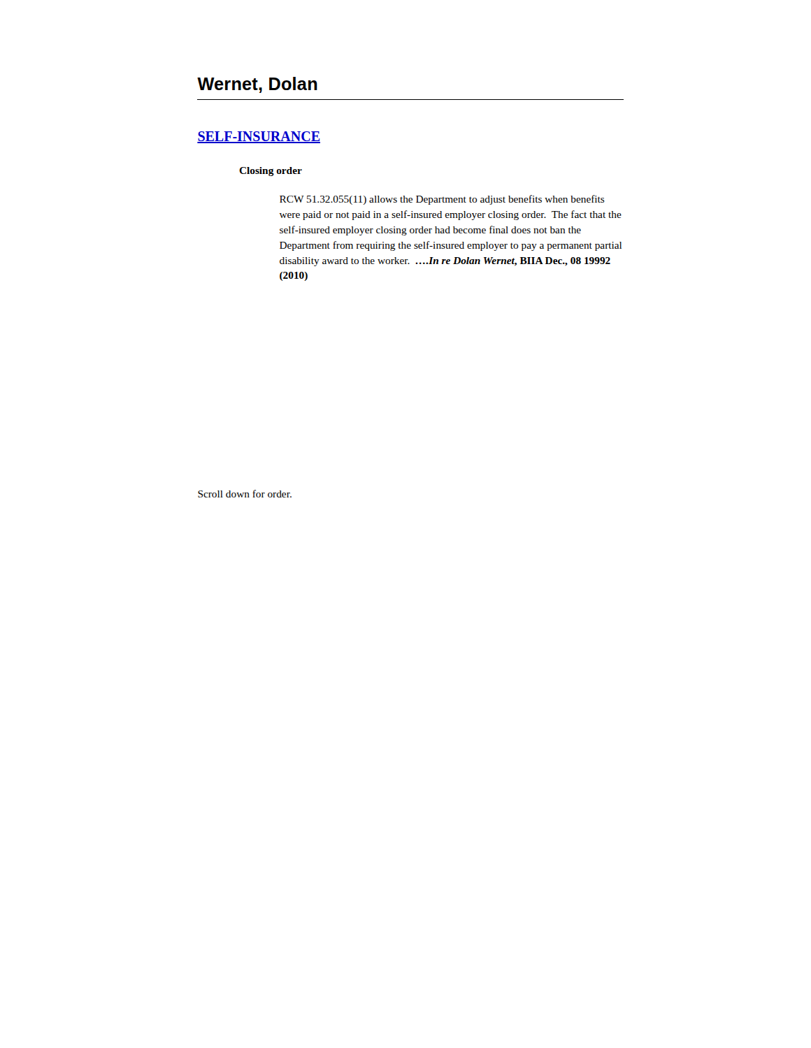Wernet, Dolan
SELF-INSURANCE
Closing order
RCW 51.32.055(11) allows the Department to adjust benefits when benefits were paid or not paid in a self-insured employer closing order. The fact that the self-insured employer closing order had become final does not ban the Department from requiring the self-insured employer to pay a permanent partial disability award to the worker. ….In re Dolan Wernet, BIIA Dec., 08 19992 (2010)
Scroll down for order.